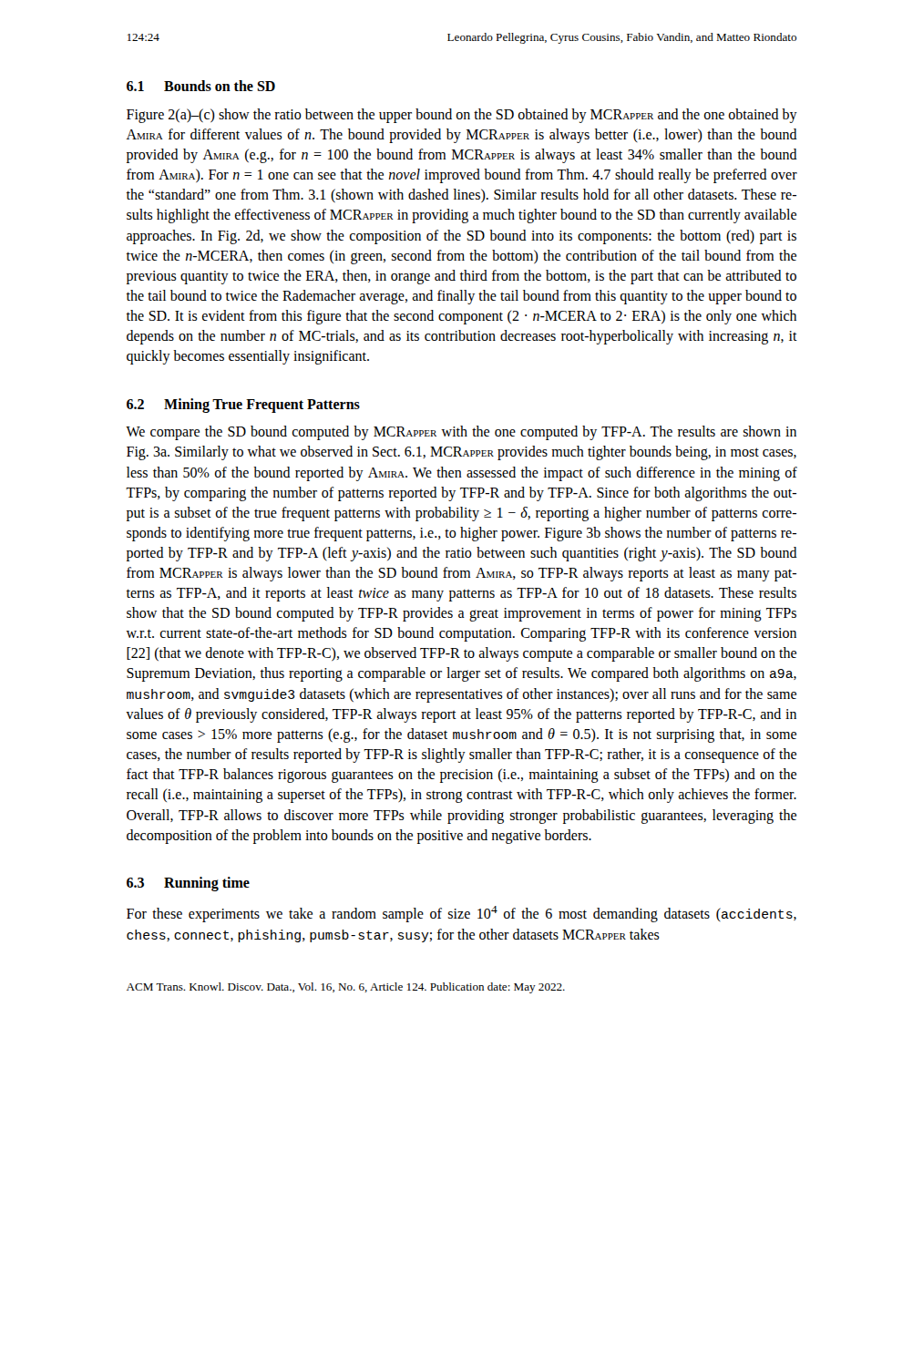124:24 Leonardo Pellegrina, Cyrus Cousins, Fabio Vandin, and Matteo Riondato
6.1 Bounds on the SD
Figure 2(a)–(c) show the ratio between the upper bound on the SD obtained by MCRapper and the one obtained by Amira for different values of n. The bound provided by MCRapper is always better (i.e., lower) than the bound provided by Amira (e.g., for n = 100 the bound from MCRapper is always at least 34% smaller than the bound from Amira). For n = 1 one can see that the novel improved bound from Thm. 4.7 should really be preferred over the “standard” one from Thm. 3.1 (shown with dashed lines). Similar results hold for all other datasets. These results highlight the effectiveness of MCRapper in providing a much tighter bound to the SD than currently available approaches. In Fig. 2d, we show the composition of the SD bound into its components: the bottom (red) part is twice the n-MCERA, then comes (in green, second from the bottom) the contribution of the tail bound from the previous quantity to twice the ERA, then, in orange and third from the bottom, is the part that can be attributed to the tail bound to twice the Rademacher average, and finally the tail bound from this quantity to the upper bound to the SD. It is evident from this figure that the second component (2 · n-MCERA to 2· ERA) is the only one which depends on the number n of MC-trials, and as its contribution decreases root-hyperbolically with increasing n, it quickly becomes essentially insignificant.
6.2 Mining True Frequent Patterns
We compare the SD bound computed by MCRapper with the one computed by TFP-A. The results are shown in Fig. 3a. Similarly to what we observed in Sect. 6.1, MCRapper provides much tighter bounds being, in most cases, less than 50% of the bound reported by Amira. We then assessed the impact of such difference in the mining of TFPs, by comparing the number of patterns reported by TFP-R and by TFP-A. Since for both algorithms the output is a subset of the true frequent patterns with probability ≥ 1 − δ, reporting a higher number of patterns corresponds to identifying more true frequent patterns, i.e., to higher power. Figure 3b shows the number of patterns reported by TFP-R and by TFP-A (left y-axis) and the ratio between such quantities (right y-axis). The SD bound from MCRapper is always lower than the SD bound from Amira, so TFP-R always reports at least as many patterns as TFP-A, and it reports at least twice as many patterns as TFP-A for 10 out of 18 datasets. These results show that the SD bound computed by TFP-R provides a great improvement in terms of power for mining TFPs w.r.t. current state-of-the-art methods for SD bound computation. Comparing TFP-R with its conference version [22] (that we denote with TFP-R-C), we observed TFP-R to always compute a comparable or smaller bound on the Supremum Deviation, thus reporting a comparable or larger set of results. We compared both algorithms on a9a, mushroom, and svmguide3 datasets (which are representatives of other instances); over all runs and for the same values of θ previously considered, TFP-R always report at least 95% of the patterns reported by TFP-R-C, and in some cases > 15% more patterns (e.g., for the dataset mushroom and θ = 0.5). It is not surprising that, in some cases, the number of results reported by TFP-R is slightly smaller than TFP-R-C; rather, it is a consequence of the fact that TFP-R balances rigorous guarantees on the precision (i.e., maintaining a subset of the TFPs) and on the recall (i.e., maintaining a superset of the TFPs), in strong contrast with TFP-R-C, which only achieves the former. Overall, TFP-R allows to discover more TFPs while providing stronger probabilistic guarantees, leveraging the decomposition of the problem into bounds on the positive and negative borders.
6.3 Running time
For these experiments we take a random sample of size 104 of the 6 most demanding datasets (accidents, chess, connect, phishing, pumsb-star, susy; for the other datasets MCRapper takes
ACM Trans. Knowl. Discov. Data., Vol. 16, No. 6, Article 124. Publication date: May 2022.